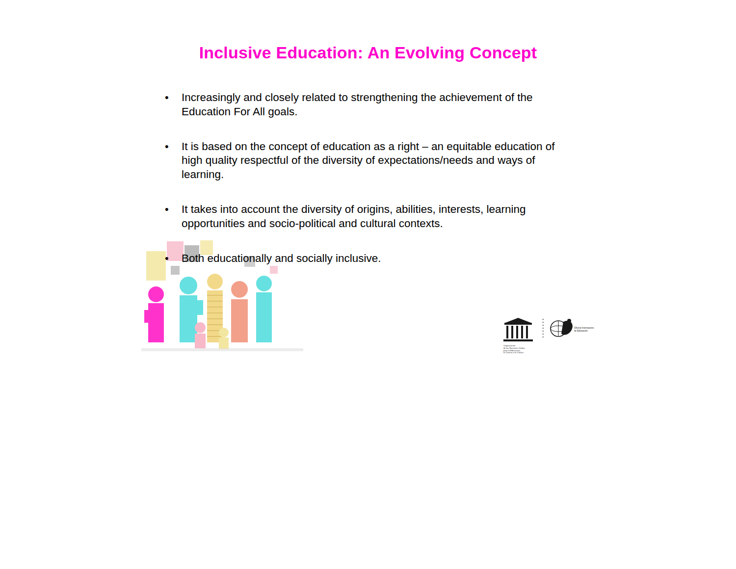Inclusive Education: An Evolving Concept
Increasingly and closely related to strengthening the achievement of the Education For All goals.
It is based on the concept of education as a right – an equitable education of high quality respectful of the diversity of expectations/needs and ways of learning.
It takes into account the diversity of origins, abilities, interests, learning opportunities and socio-political and cultural contexts.
Both educationally and socially inclusive.
Organización de las Naciones Unidas para la Educación, la Ciencia y la Cultura Oficina Internacional de Educación